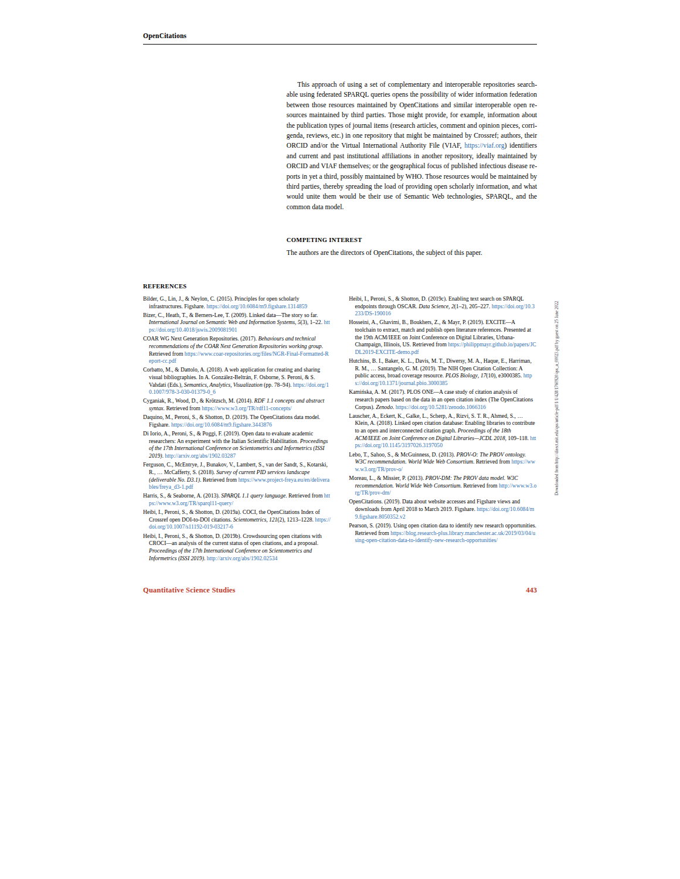OpenCitations
This approach of using a set of complementary and interoperable repositories searchable using federated SPARQL queries opens the possibility of wider information federation between those resources maintained by OpenCitations and similar interoperable open resources maintained by third parties. Those might provide, for example, information about the publication types of journal items (research articles, comment and opinion pieces, corrigenda, reviews, etc.) in one repository that might be maintained by Crossref; authors, their ORCID and/or the Virtual International Authority File (VIAF, https://viaf.org) identifiers and current and past institutional affiliations in another repository, ideally maintained by ORCID and VIAF themselves; or the geographical focus of published infectious disease reports in yet a third, possibly maintained by WHO. Those resources would be maintained by third parties, thereby spreading the load of providing open scholarly information, and what would unite them would be their use of Semantic Web technologies, SPARQL, and the common data model.
COMPETING INTEREST
The authors are the directors of OpenCitations, the subject of this paper.
REFERENCES
Bilder, G., Lin, J., & Neylon, C. (2015). Principles for open scholarly infrastructures. Figshare. https://doi.org/10.6084/m9.figshare.1314859
Bizer, C., Heath, T., & Berners-Lee, T. (2009). Linked data—The story so far. International Journal on Semantic Web and Information Systems, 5(3), 1–22. https://doi.org/10.4018/jswis.2009081901
COAR WG Next Generation Repositories. (2017). Behaviours and technical recommendations of the COAR Next Generation Repositories working group. Retrieved from https://www.coar-repositories.org/files/NGR-Final-Formatted-Report-cc.pdf
Corbatto, M., & Dattolo, A. (2018). A web application for creating and sharing visual bibliographies. In A. González-Beltrán, F. Osborne, S. Peroni, & S. Vahdati (Eds.), Semantics, Analytics, Visualization (pp. 78–94). https://doi.org/10.1007/978-3-030-01379-0_6
Cyganiak, R., Wood, D., & Krötzsch, M. (2014). RDF 1.1 concepts and abstract syntax. Retrieved from https://www.w3.org/TR/rdf11-concepts/
Daquino, M., Peroni, S., & Shotton, D. (2019). The OpenCitations data model. Figshare. https://doi.org/10.6084/m9.figshare.3443876
Di Iorio, A., Peroni, S., & Poggi, F. (2019). Open data to evaluate academic researchers: An experiment with the Italian Scientific Habilitation. Proceedings of the 17th International Conference on Scientometrics and Informetrics (ISSI 2019). http://arxiv.org/abs/1902.03287
Ferguson, C., McEntrye, J., Bunakov, V., Lambert, S., van der Sandt, S., Kotarski, R., … McCafferty, S. (2018). Survey of current PID services landscape (deliverable No. D3.1). Retrieved from https://www.project-freya.eu/en/deliverables/freya_d3-1.pdf
Harris, S., & Seaborne, A. (2013). SPARQL 1.1 query language. Retrieved from https://www.w3.org/TR/sparql11-query/
Heibi, I., Peroni, S., & Shotton, D. (2019a). COCI, the OpenCitations Index of Crossref open DOI-to-DOI citations. Scientometrics, 121(2), 1213–1228. https://doi.org/10.1007/s11192-019-03217-6
Heibi, I., Peroni, S., & Shotton, D. (2019b). Crowdsourcing open citations with CROCI—an analysis of the current status of open citations, and a proposal. Proceedings of the 17th International Conference on Scientometrics and Informetrics (ISSI 2019). http://arxiv.org/abs/1902.02534
Heibi, I., Peroni, S., & Shotton, D. (2019c). Enabling text search on SPARQL endpoints through OSCAR. Data Science, 2(1–2), 205–227. https://doi.org/10.3233/DS-190016
Hosseini, A., Ghavimi, B., Boukhers, Z., & Mayr, P. (2019). EXCITE—A toolchain to extract, match and publish open literature references. Presented at the 19th ACM/IEEE on Joint Conference on Digital Libraries, Urbana-Champaign, Illinois, US. Retrieved from https://philippmayr.github.io/papers/JCDL2019-EXCITE-demo.pdf
Hutchins, B. I., Baker, K. L., Davis, M. T., Diwersy, M. A., Haque, E., Harriman, R. M., … Santangelo, G. M. (2019). The NIH Open Citation Collection: A public access, broad coverage resource. PLOS Biology, 17(10), e3000385. https://doi.org/10.1371/journal.pbio.3000385
Kamińska, A. M. (2017). PLOS ONE—A case study of citation analysis of research papers based on the data in an open citation index (The OpenCitations Corpus). Zenodo. https://doi.org/10.5281/zenodo.1066316
Lauscher, A., Eckert, K., Galke, L., Scherp, A., Rizvi, S. T. R., Ahmed, S., … Klein, A. (2018). Linked open citation database: Enabling libraries to contribute to an open and interconnected citation graph. Proceedings of the 18th ACM/IEEE on Joint Conference on Digital Libraries—JCDL 2018, 109–118. https://doi.org/10.1145/3197026.3197050
Lebo, T., Sahoo, S., & McGuinness, D. (2013). PROV-O: The PROV ontology. W3C recommendation. World Wide Web Consortium. Retrieved from https://www.w3.org/TR/prov-o/
Moreau, L., & Missier, P. (2013). PROV-DM: The PROV data model. W3C recommendation. World Wide Web Consortium. Retrieved from http://www.w3.org/TR/prov-dm/
OpenCitations. (2019). Data about website accesses and Figshare views and downloads from April 2018 to March 2019. Figshare. https://doi.org/10.6084/m9.figshare.8050352.v2
Pearson, S. (2019). Using open citation data to identify new research opportunities. Retrieved from https://blog.research-plus.library.manchester.ac.uk/2019/03/04/using-open-citation-data-to-identify-new-research-opportunities/
Downloaded from http://direct.mit.edu/qss/article-pdf/1/1/428/1760920/qss_a_00023.pdf by guest on 25 June 2022
Quantitative Science Studies
443